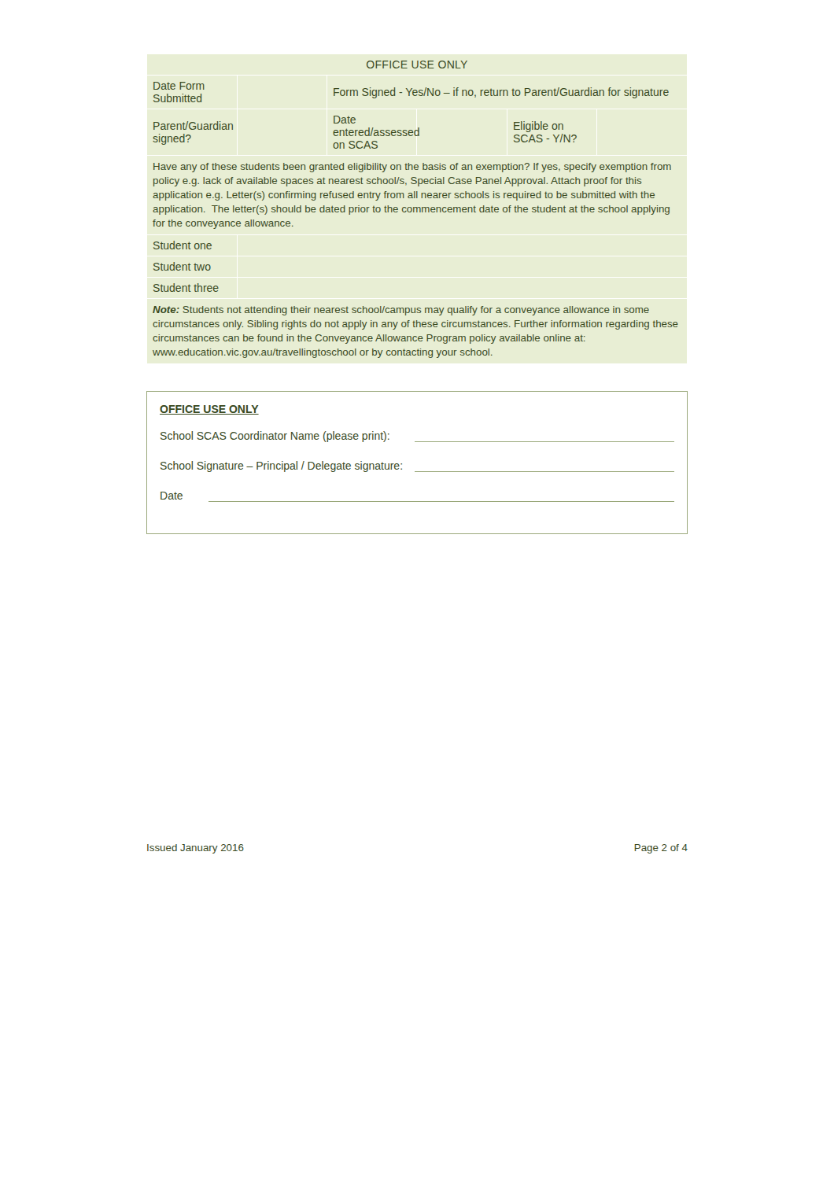| OFFICE USE ONLY |
| --- |
| Date Form Submitted | | Form Signed - Yes/No – if no, return to Parent/Guardian for signature |
| Parent/Guardian signed? | | Date entered/assessed on SCAS | | Eligible on SCAS - Y/N? | |
| Have any of these students been granted eligibility on the basis of an exemption? If yes, specify exemption from policy e.g. lack of available spaces at nearest school/s, Special Case Panel Approval. Attach proof for this application e.g. Letter(s) confirming refused entry from all nearer schools is required to be submitted with the application. The letter(s) should be dated prior to the commencement date of the student at the school applying for the conveyance allowance. |
| Student one | |
| Student two | |
| Student three | |
| Note: Students not attending their nearest school/campus may qualify for a conveyance allowance in some circumstances only. Sibling rights do not apply in any of these circumstances. Further information regarding these circumstances can be found in the Conveyance Allowance Program policy available online at: www.education.vic.gov.au/travellingtoschool or by contacting your school. |
OFFICE USE ONLY
School SCAS Coordinator Name (please print):
School Signature – Principal / Delegate signature:
Date
Issued January 2016
Page 2 of 4